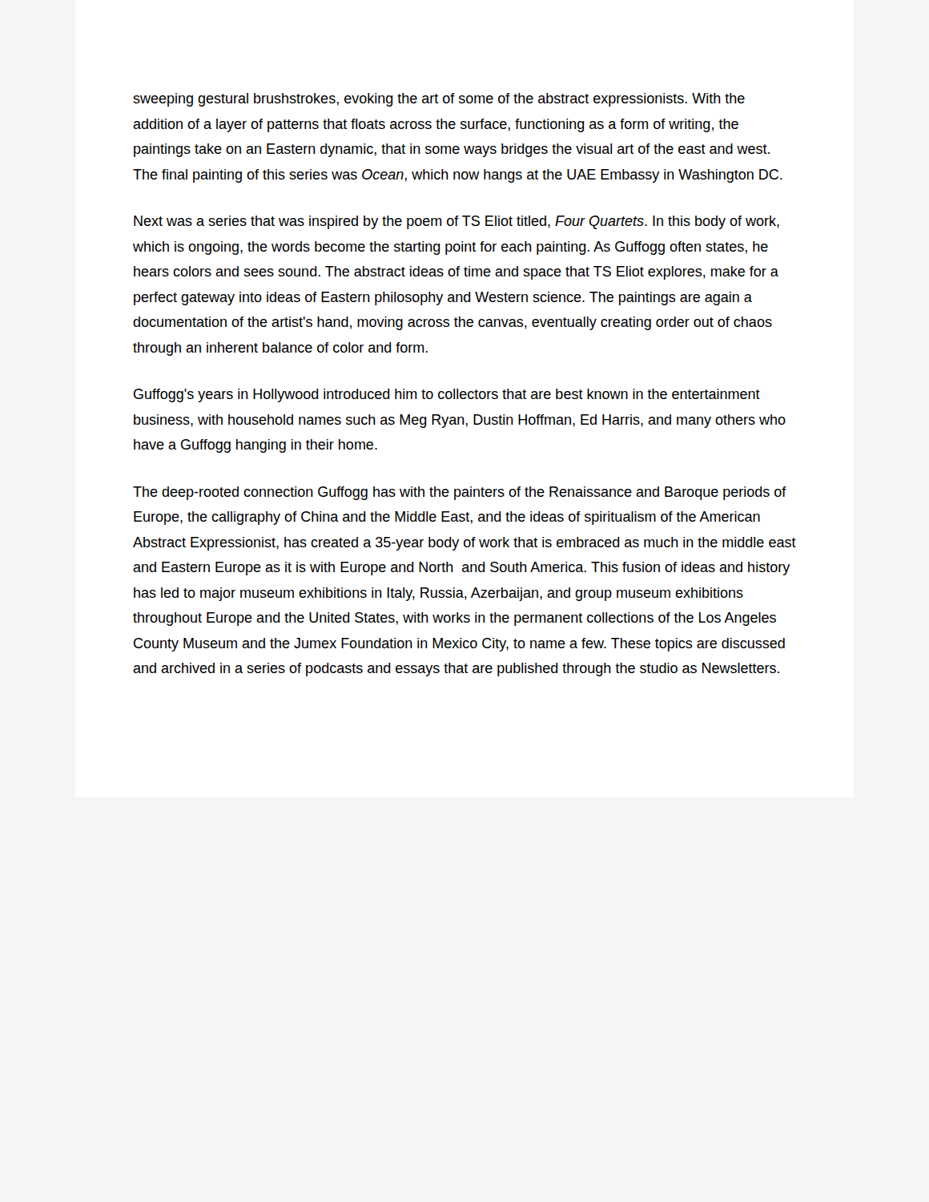sweeping gestural brushstrokes, evoking the art of some of the abstract expressionists. With the addition of a layer of patterns that floats across the surface, functioning as a form of writing, the paintings take on an Eastern dynamic, that in some ways bridges the visual art of the east and west. The final painting of this series was Ocean, which now hangs at the UAE Embassy in Washington DC.
Next was a series that was inspired by the poem of TS Eliot titled, Four Quartets. In this body of work, which is ongoing, the words become the starting point for each painting. As Guffogg often states, he hears colors and sees sound. The abstract ideas of time and space that TS Eliot explores, make for a perfect gateway into ideas of Eastern philosophy and Western science. The paintings are again a documentation of the artist's hand, moving across the canvas, eventually creating order out of chaos through an inherent balance of color and form.
Guffogg's years in Hollywood introduced him to collectors that are best known in the entertainment business, with household names such as Meg Ryan, Dustin Hoffman, Ed Harris, and many others who have a Guffogg hanging in their home.
The deep-rooted connection Guffogg has with the painters of the Renaissance and Baroque periods of Europe, the calligraphy of China and the Middle East, and the ideas of spiritualism of the American Abstract Expressionist, has created a 35-year body of work that is embraced as much in the middle east and Eastern Europe as it is with Europe and North and South America. This fusion of ideas and history has led to major museum exhibitions in Italy, Russia, Azerbaijan, and group museum exhibitions throughout Europe and the United States, with works in the permanent collections of the Los Angeles County Museum and the Jumex Foundation in Mexico City, to name a few. These topics are discussed and archived in a series of podcasts and essays that are published through the studio as Newsletters.